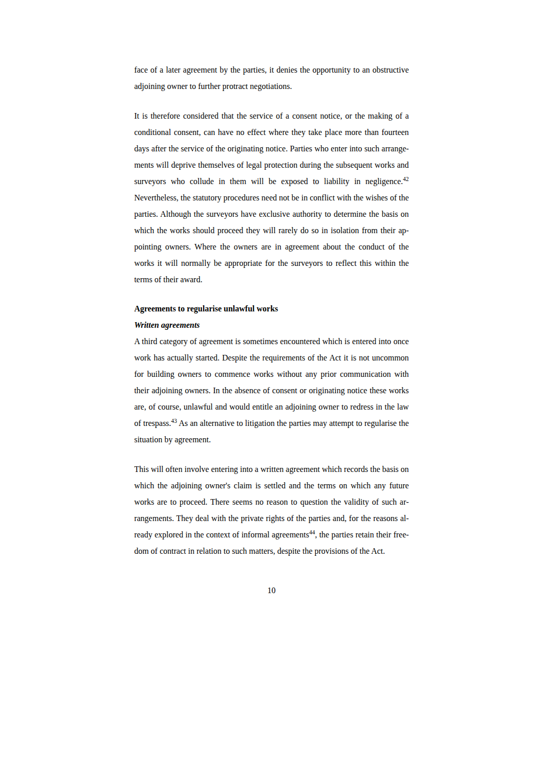face of a later agreement by the parties, it denies the opportunity to an obstructive adjoining owner to further protract negotiations.
It is therefore considered that the service of a consent notice, or the making of a conditional consent, can have no effect where they take place more than fourteen days after the service of the originating notice. Parties who enter into such arrangements will deprive themselves of legal protection during the subsequent works and surveyors who collude in them will be exposed to liability in negligence.42 Nevertheless, the statutory procedures need not be in conflict with the wishes of the parties. Although the surveyors have exclusive authority to determine the basis on which the works should proceed they will rarely do so in isolation from their appointing owners. Where the owners are in agreement about the conduct of the works it will normally be appropriate for the surveyors to reflect this within the terms of their award.
Agreements to regularise unlawful works
Written agreements
A third category of agreement is sometimes encountered which is entered into once work has actually started. Despite the requirements of the Act it is not uncommon for building owners to commence works without any prior communication with their adjoining owners. In the absence of consent or originating notice these works are, of course, unlawful and would entitle an adjoining owner to redress in the law of trespass.43 As an alternative to litigation the parties may attempt to regularise the situation by agreement.
This will often involve entering into a written agreement which records the basis on which the adjoining owner's claim is settled and the terms on which any future works are to proceed. There seems no reason to question the validity of such arrangements. They deal with the private rights of the parties and, for the reasons already explored in the context of informal agreements44, the parties retain their freedom of contract in relation to such matters, despite the provisions of the Act.
10